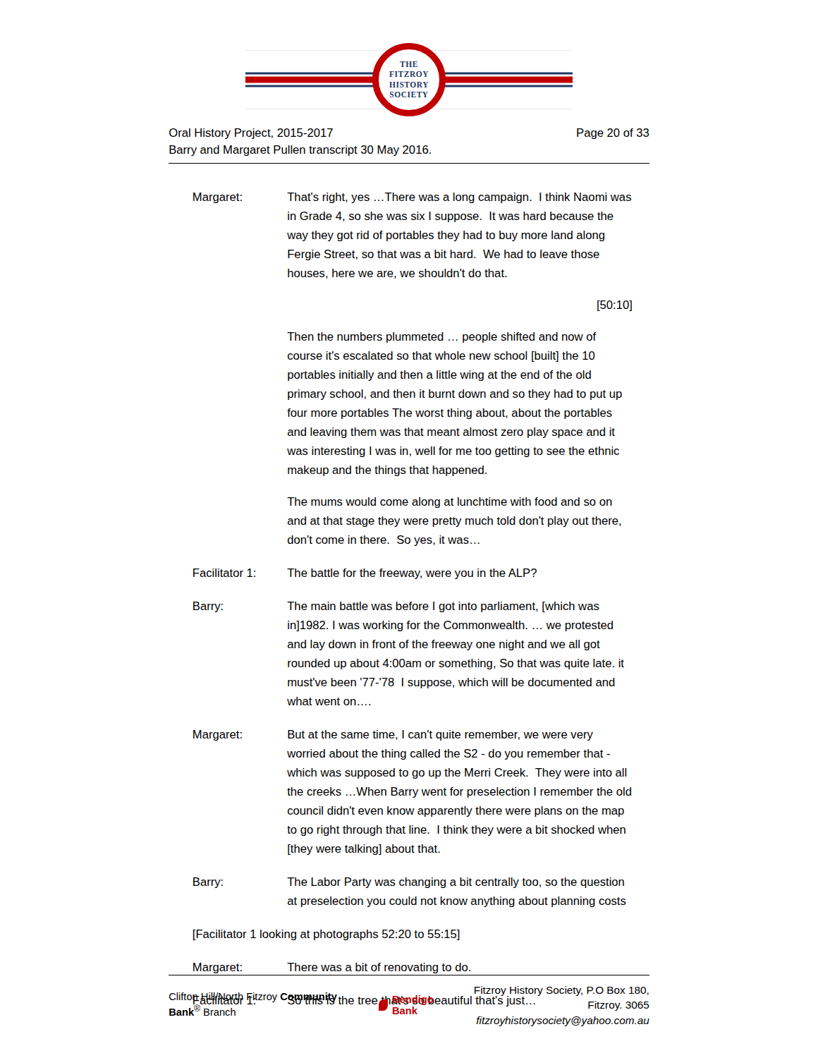The
Fitzroy
History
Society
Oral History Project, 2015-2017
Barry and Margaret Pullen transcript 30 May 2016.
Page 20 of 33
Margaret:
That's right, yes …There was a long campaign. I think Naomi was in Grade 4, so she was six I suppose. It was hard because the way they got rid of portables they had to buy more land along Fergie Street, so that was a bit hard. We had to leave those houses, here we are, we shouldn't do that.
[50:10]
Then the numbers plummeted … people shifted and now of course it's escalated so that whole new school [built] the 10 portables initially and then a little wing at the end of the old primary school, and then it burnt down and so they had to put up four more portables The worst thing about, about the portables and leaving them was that meant almost zero play space and it was interesting I was in, well for me too getting to see the ethnic makeup and the things that happened.
The mums would come along at lunchtime with food and so on and at that stage they were pretty much told don't play out there, don't come in there. So yes, it was…
Facilitator 1:
The battle for the freeway, were you in the ALP?
Barry:
The main battle was before I got into parliament, [which was in]1982. I was working for the Commonwealth. … we protested and lay down in front of the freeway one night and we all got rounded up about 4:00am or something, So that was quite late. it must've been '77-'78 I suppose, which will be documented and what went on….
Margaret:
But at the same time, I can't quite remember, we were very worried about the thing called the S2 - do you remember that - which was supposed to go up the Merri Creek. They were into all the creeks …When Barry went for preselection I remember the old council didn't even know apparently there were plans on the map to go right through that line. I think they were a bit shocked when [they were talking] about that.
Barry:
The Labor Party was changing a bit centrally too, so the question at preselection you could not know anything about planning costs
[Facilitator 1 looking at photographs 52:20 to 55:15]
Margaret:
There was a bit of renovating to do.
Facilitator 1:
So this is the tree that's so beautiful that's just…
Clifton Hill/North Fitzroy Community Bank® Branch
Bendigo Bank
Fitzroy History Society, P.O Box 180, Fitzroy. 3065
fitzroyhistorysociety@yahoo.com.au